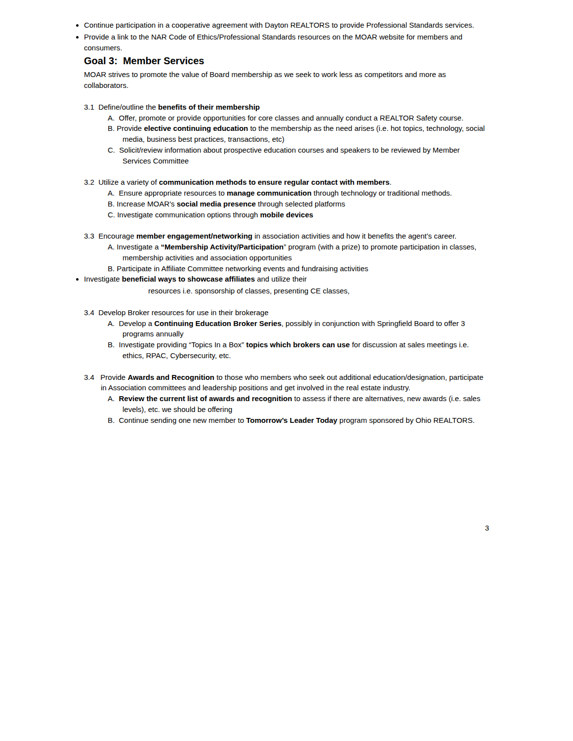Continue participation in a cooperative agreement with Dayton REALTORS to provide Professional Standards services.
Provide a link to the NAR Code of Ethics/Professional Standards resources on the MOAR website for members and consumers.
Goal 3: Member Services
MOAR strives to promote the value of Board membership as we seek to work less as competitors and more as collaborators.
3.1 Define/outline the benefits of their membership
A. Offer, promote or provide opportunities for core classes and annually conduct a REALTOR Safety course.
B. Provide elective continuing education to the membership as the need arises (i.e. hot topics, technology, social media, business best practices, transactions, etc)
C. Solicit/review information about prospective education courses and speakers to be reviewed by Member Services Committee
3.2 Utilize a variety of communication methods to ensure regular contact with members.
A. Ensure appropriate resources to manage communication through technology or traditional methods.
B. Increase MOAR’s social media presence through selected platforms
C. Investigate communication options through mobile devices
3.3 Encourage member engagement/networking in association activities and how it benefits the agent’s career.
A. Investigate a “Membership Activity/Participation” program (with a prize) to promote participation in classes, membership activities and association opportunities
B. Participate in Affiliate Committee networking events and fundraising activities
Investigate beneficial ways to showcase affiliates and utilize their
resources i.e. sponsorship of classes, presenting CE classes,
3.4 Develop Broker resources for use in their brokerage
A. Develop a Continuing Education Broker Series, possibly in conjunction with Springfield Board to offer 3 programs annually
B. Investigate providing “Topics In a Box” topics which brokers can use for discussion at sales meetings i.e. ethics, RPAC, Cybersecurity, etc.
3.4 Provide Awards and Recognition to those who members who seek out additional education/designation, participate in Association committees and leadership positions and get involved in the real estate industry.
A. Review the current list of awards and recognition to assess if there are alternatives, new awards (i.e. sales levels), etc. we should be offering
B. Continue sending one new member to Tomorrow’s Leader Today program sponsored by Ohio REALTORS.
3